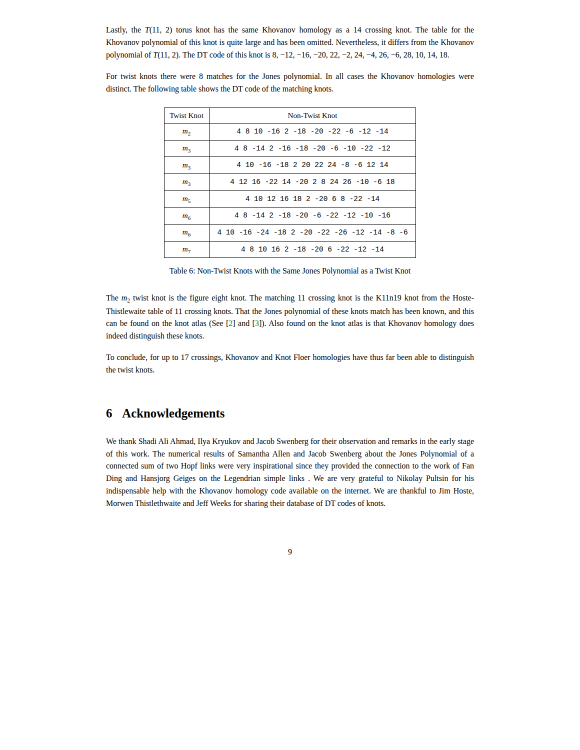Lastly, the T(11, 2) torus knot has the same Khovanov homology as a 14 crossing knot. The table for the Khovanov polynomial of this knot is quite large and has been omitted. Nevertheless, it differs from the Khovanov polynomial of T(11, 2). The DT code of this knot is 8, −12, −16, −20, 22, −2, 24, −4, 26, −6, 28, 10, 14, 18.
For twist knots there were 8 matches for the Jones polynomial. In all cases the Khovanov homologies were distinct. The following table shows the DT code of the matching knots.
| Twist Knot | Non-Twist Knot |
| m 2 | 4 8 10 -16 2 -18 -20 -22 -6 -12 -14 |
| m 3 | 4 8 -14 2 -16 -18 -20 -6 -10 -22 -12 |
| m 3 | 4 10 -16 -18 2 20 22 24 -8 -6 12 14 |
| m 3 | 4 12 16 -22 14 -20 2 8 24 26 -10 -6 18 |
| m 5 | 4 10 12 16 18 2 -20 6 8 -22 -14 |
| m 6 | 4 8 -14 2 -18 -20 -6 -22 -12 -10 -16 |
| m 6 | 4 10 -16 -24 -18 2 -20 -22 -26 -12 -14 -8 -6 |
| m 7 | 4 8 10 16 2 -18 -20 6 -22 -12 -14 |
Table 6: Non-Twist Knots with the Same Jones Polynomial as a Twist Knot
The m2 twist knot is the figure eight knot. The matching 11 crossing knot is the K11n19 knot from the Hoste-Thistlewaite table of 11 crossing knots. That the Jones polynomial of these knots match has been known, and this can be found on the knot atlas (See [2] and [3]). Also found on the knot atlas is that Khovanov homology does indeed distinguish these knots.
To conclude, for up to 17 crossings, Khovanov and Knot Floer homologies have thus far been able to distinguish the twist knots.
6 Acknowledgements
We thank Shadi Ali Ahmad, Ilya Kryukov and Jacob Swenberg for their observation and remarks in the early stage of this work. The numerical results of Samantha Allen and Jacob Swenberg about the Jones Polynomial of a connected sum of two Hopf links were very inspirational since they provided the connection to the work of Fan Ding and Hansjorg Geiges on the Legendrian simple links . We are very grateful to Nikolay Pultsin for his indispensable help with the Khovanov homology code available on the internet. We are thankful to Jim Hoste, Morwen Thistlethwaite and Jeff Weeks for sharing their database of DT codes of knots.
9